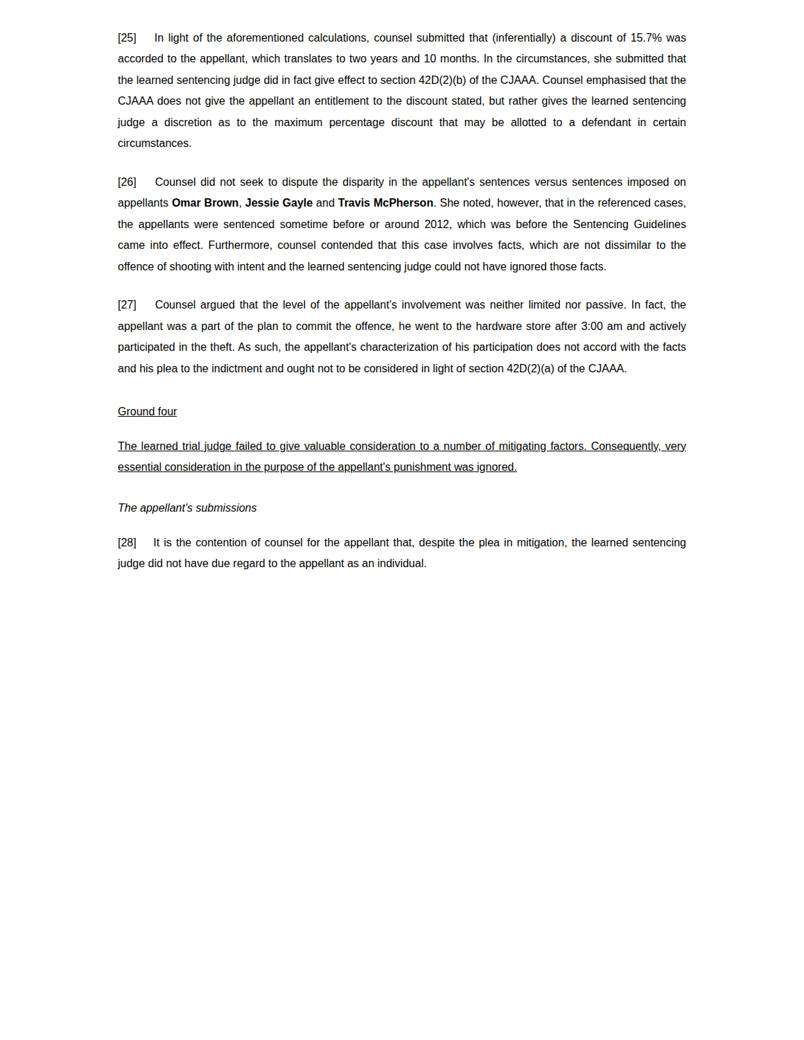[25] In light of the aforementioned calculations, counsel submitted that (inferentially) a discount of 15.7% was accorded to the appellant, which translates to two years and 10 months. In the circumstances, she submitted that the learned sentencing judge did in fact give effect to section 42D(2)(b) of the CJAAA. Counsel emphasised that the CJAAA does not give the appellant an entitlement to the discount stated, but rather gives the learned sentencing judge a discretion as to the maximum percentage discount that may be allotted to a defendant in certain circumstances.
[26] Counsel did not seek to dispute the disparity in the appellant's sentences versus sentences imposed on appellants Omar Brown, Jessie Gayle and Travis McPherson. She noted, however, that in the referenced cases, the appellants were sentenced sometime before or around 2012, which was before the Sentencing Guidelines came into effect. Furthermore, counsel contended that this case involves facts, which are not dissimilar to the offence of shooting with intent and the learned sentencing judge could not have ignored those facts.
[27] Counsel argued that the level of the appellant's involvement was neither limited nor passive. In fact, the appellant was a part of the plan to commit the offence, he went to the hardware store after 3:00 am and actively participated in the theft. As such, the appellant's characterization of his participation does not accord with the facts and his plea to the indictment and ought not to be considered in light of section 42D(2)(a) of the CJAAA.
Ground four
The learned trial judge failed to give valuable consideration to a number of mitigating factors. Consequently, very essential consideration in the purpose of the appellant's punishment was ignored.
The appellant's submissions
[28] It is the contention of counsel for the appellant that, despite the plea in mitigation, the learned sentencing judge did not have due regard to the appellant as an individual.